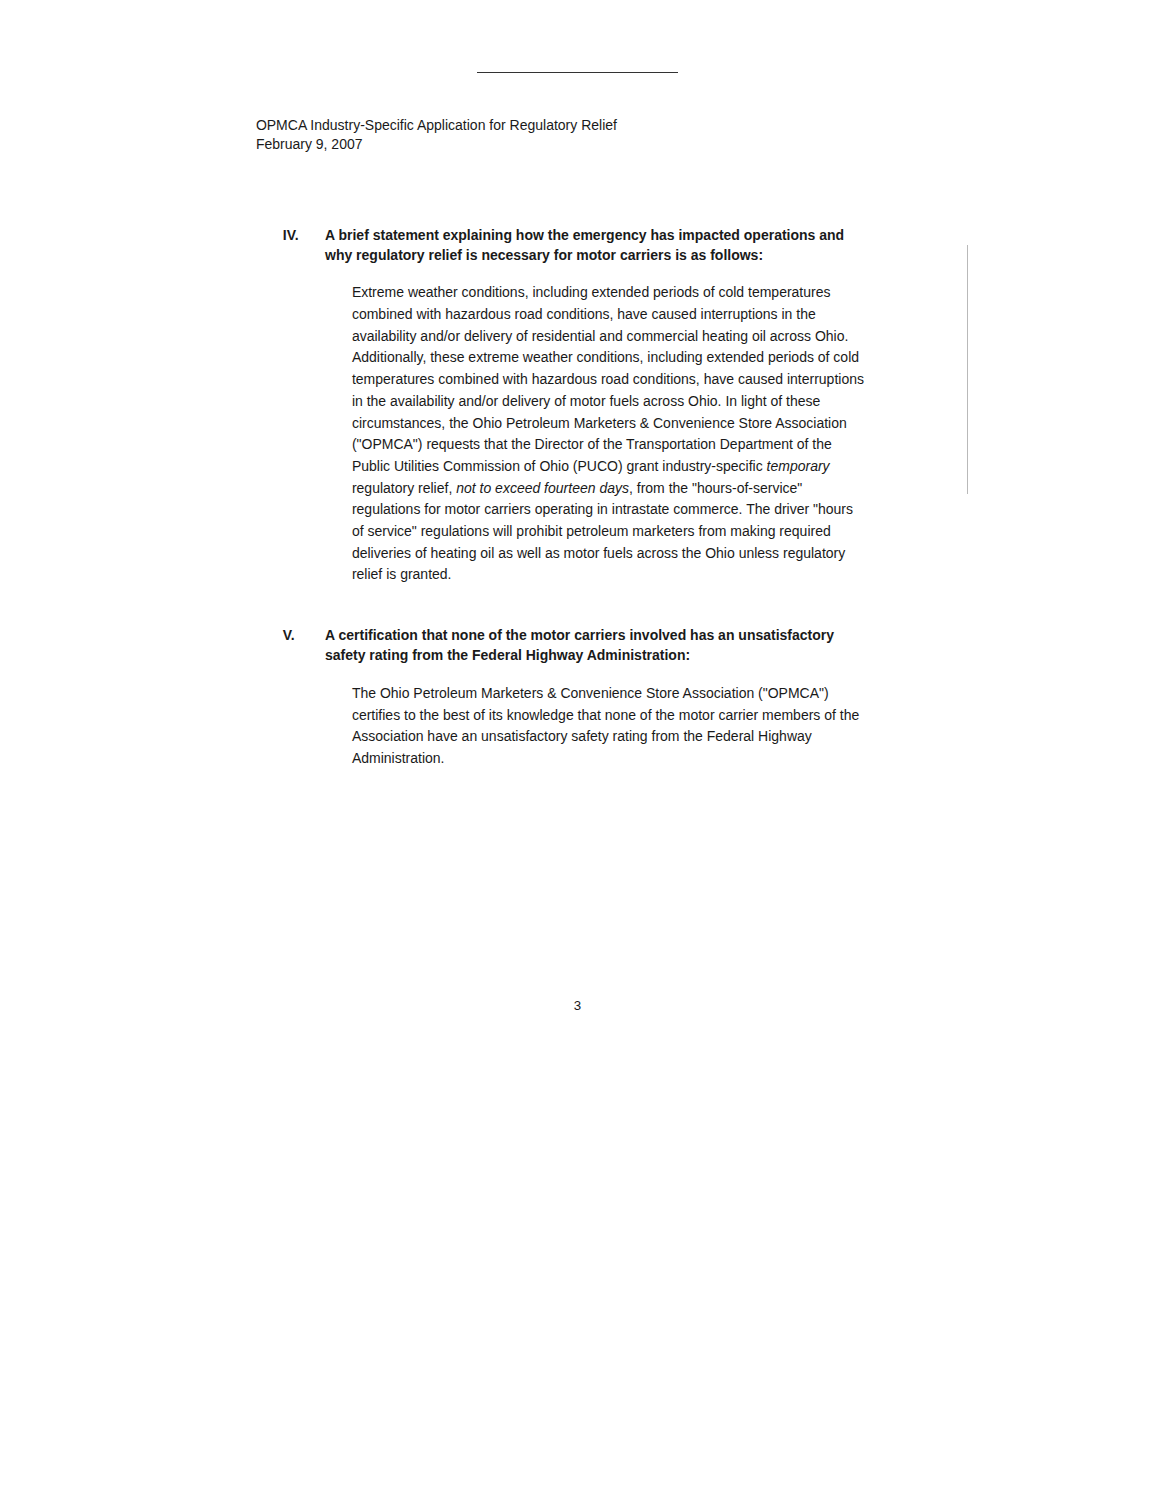OPMCA Industry-Specific Application for Regulatory Relief
February 9, 2007
IV.
A brief statement explaining how the emergency has impacted operations and why regulatory relief is necessary for motor carriers is as follows:
Extreme weather conditions, including extended periods of cold temperatures combined with hazardous road conditions, have caused interruptions in the availability and/or delivery of residential and commercial heating oil across Ohio. Additionally, these extreme weather conditions, including extended periods of cold temperatures combined with hazardous road conditions, have caused interruptions in the availability and/or delivery of motor fuels across Ohio. In light of these circumstances, the Ohio Petroleum Marketers & Convenience Store Association ("OPMCA") requests that the Director of the Transportation Department of the Public Utilities Commission of Ohio (PUCO) grant industry-specific temporary regulatory relief, not to exceed fourteen days, from the "hours-of-service" regulations for motor carriers operating in intrastate commerce. The driver "hours of service" regulations will prohibit petroleum marketers from making required deliveries of heating oil as well as motor fuels across the Ohio unless regulatory relief is granted.
V.
A certification that none of the motor carriers involved has an unsatisfactory safety rating from the Federal Highway Administration:
The Ohio Petroleum Marketers & Convenience Store Association ("OPMCA") certifies to the best of its knowledge that none of the motor carrier members of the Association have an unsatisfactory safety rating from the Federal Highway Administration.
3